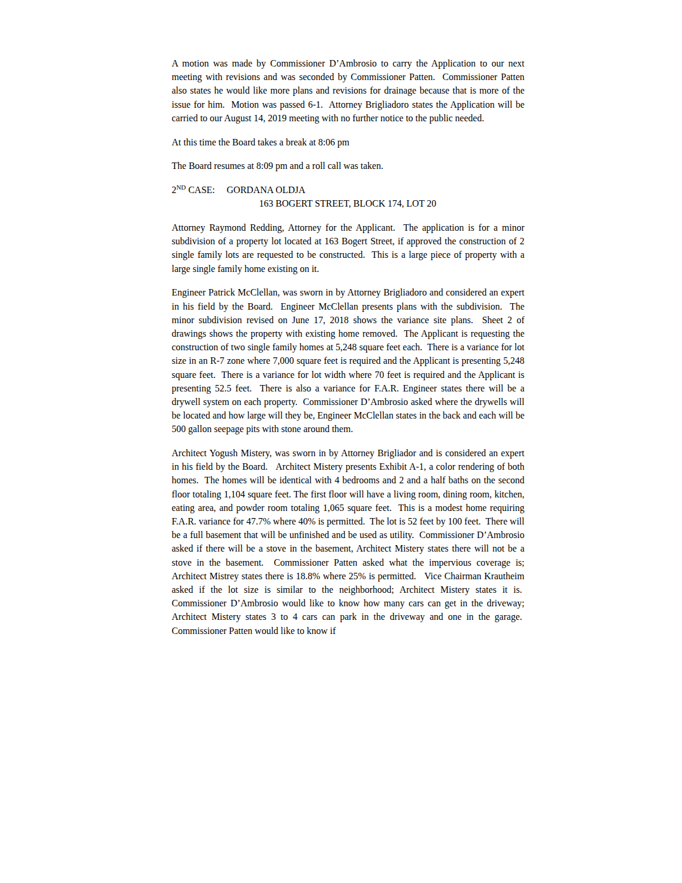A motion was made by Commissioner D’Ambrosio to carry the Application to our next meeting with revisions and was seconded by Commissioner Patten. Commissioner Patten also states he would like more plans and revisions for drainage because that is more of the issue for him. Motion was passed 6-1. Attorney Brigliadoro states the Application will be carried to our August 14, 2019 meeting with no further notice to the public needed.
At this time the Board takes a break at 8:06 pm
The Board resumes at 8:09 pm and a roll call was taken.
2ND CASE: GORDANA OLDJA 163 BOGERT STREET, BLOCK 174, LOT 20
Attorney Raymond Redding, Attorney for the Applicant. The application is for a minor subdivision of a property lot located at 163 Bogert Street, if approved the construction of 2 single family lots are requested to be constructed. This is a large piece of property with a large single family home existing on it.
Engineer Patrick McClellan, was sworn in by Attorney Brigliadoro and considered an expert in his field by the Board. Engineer McClellan presents plans with the subdivision. The minor subdivision revised on June 17, 2018 shows the variance site plans. Sheet 2 of drawings shows the property with existing home removed. The Applicant is requesting the construction of two single family homes at 5,248 square feet each. There is a variance for lot size in an R-7 zone where 7,000 square feet is required and the Applicant is presenting 5,248 square feet. There is a variance for lot width where 70 feet is required and the Applicant is presenting 52.5 feet. There is also a variance for F.A.R. Engineer states there will be a drywell system on each property. Commissioner D’Ambrosio asked where the drywells will be located and how large will they be, Engineer McClellan states in the back and each will be 500 gallon seepage pits with stone around them.
Architect Yogush Mistery, was sworn in by Attorney Brigliador and is considered an expert in his field by the Board. Architect Mistery presents Exhibit A-1, a color rendering of both homes. The homes will be identical with 4 bedrooms and 2 and a half baths on the second floor totaling 1,104 square feet. The first floor will have a living room, dining room, kitchen, eating area, and powder room totaling 1,065 square feet. This is a modest home requiring F.A.R. variance for 47.7% where 40% is permitted. The lot is 52 feet by 100 feet. There will be a full basement that will be unfinished and be used as utility. Commissioner D’Ambrosio asked if there will be a stove in the basement, Architect Mistery states there will not be a stove in the basement. Commissioner Patten asked what the impervious coverage is; Architect Mistrey states there is 18.8% where 25% is permitted. Vice Chairman Krautheim asked if the lot size is similar to the neighborhood; Architect Mistery states it is. Commissioner D’Ambrosio would like to know how many cars can get in the driveway; Architect Mistery states 3 to 4 cars can park in the driveway and one in the garage. Commissioner Patten would like to know if